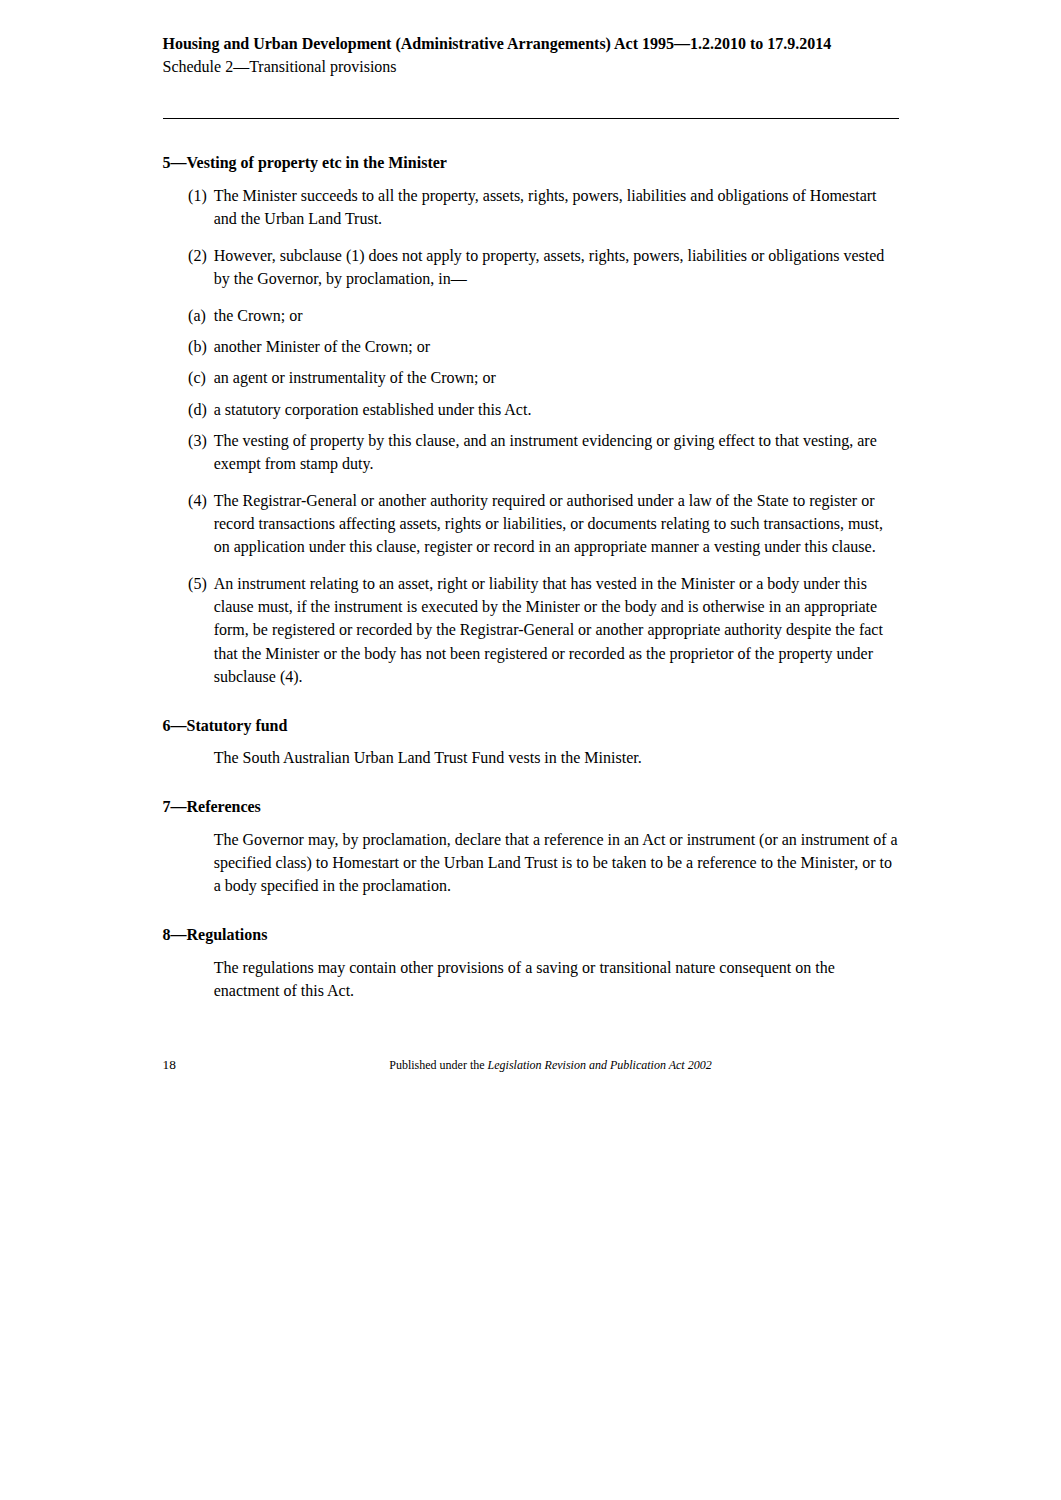Housing and Urban Development (Administrative Arrangements) Act 1995—1.2.2010 to 17.9.2014
Schedule 2—Transitional provisions
5—Vesting of property etc in the Minister
(1)
The Minister succeeds to all the property, assets, rights, powers, liabilities and obligations of Homestart and the Urban Land Trust.
(2)
However, subclause (1) does not apply to property, assets, rights, powers, liabilities or obligations vested by the Governor, by proclamation, in—
(a)
the Crown; or
(b)
another Minister of the Crown; or
(c)
an agent or instrumentality of the Crown; or
(d)
a statutory corporation established under this Act.
(3)
The vesting of property by this clause, and an instrument evidencing or giving effect to that vesting, are exempt from stamp duty.
(4)
The Registrar-General or another authority required or authorised under a law of the State to register or record transactions affecting assets, rights or liabilities, or documents relating to such transactions, must, on application under this clause, register or record in an appropriate manner a vesting under this clause.
(5)
An instrument relating to an asset, right or liability that has vested in the Minister or a body under this clause must, if the instrument is executed by the Minister or the body and is otherwise in an appropriate form, be registered or recorded by the Registrar-General or another appropriate authority despite the fact that the Minister or the body has not been registered or recorded as the proprietor of the property under subclause (4).
6—Statutory fund
The South Australian Urban Land Trust Fund vests in the Minister.
7—References
The Governor may, by proclamation, declare that a reference in an Act or instrument (or an instrument of a specified class) to Homestart or the Urban Land Trust is to be taken to be a reference to the Minister, or to a body specified in the proclamation.
8—Regulations
The regulations may contain other provisions of a saving or transitional nature consequent on the enactment of this Act.
18
Published under the Legislation Revision and Publication Act 2002